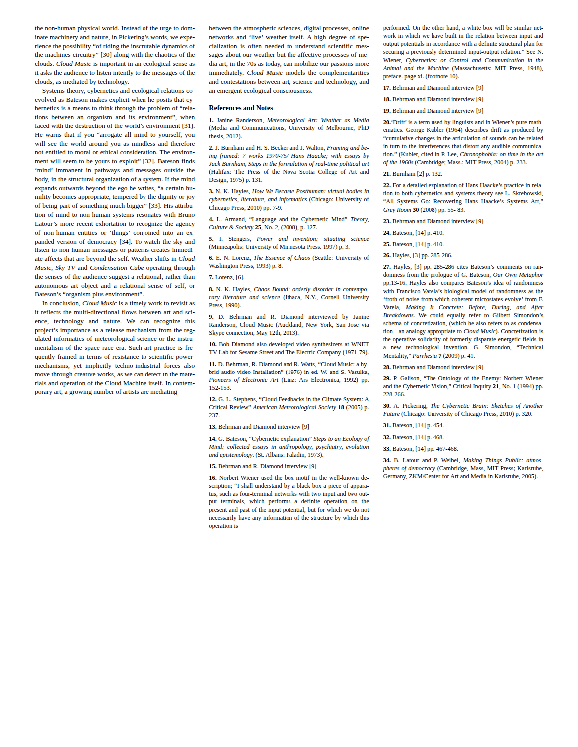the non-human physical world. Instead of the urge to dominate machinery and nature, in Pickering’s words, we experience the possibility “of riding the inscrutable dynamics of the machines circuitry” [30] along with the chaotics of the clouds. Cloud Music is important in an ecological sense as it asks the audience to listen intently to the messages of the clouds, as mediated by technology.
Systems theory, cybernetics and ecological relations co-evolved as Bateson makes explicit when he posits that cybernetics is a means to think through the problem of “relations between an organism and its environment”, when faced with the destruction of the world’s environment [31]. He warns that if you “arrogate all mind to yourself, you will see the world around you as mindless and therefore not entitled to moral or ethical consideration. The environment will seem to be yours to exploit” [32]. Bateson finds ‘mind’ immanent in pathways and messages outside the body, in the structural organization of a system. If the mind expands outwards beyond the ego he writes, “a certain humility becomes appropriate, tempered by the dignity or joy of being part of something much bigger” [33]. His attribution of mind to non-human systems resonates with Bruno Latour’s more recent exhortation to recognize the agency of non-human entities or ‘things’ conjoined into an expanded version of democracy [34]. To watch the sky and listen to non-human messages or patterns creates immediate affects that are beyond the self. Weather shifts in Cloud Music, Sky TV and Condensation Cube operating through the senses of the audience suggest a relational, rather than autonomous art object and a relational sense of self, or Bateson’s “organism plus environment”.
In conclusion, Cloud Music is a timely work to revisit as it reflects the multi-directional flows between art and science, technology and nature. We can recognize this project’s importance as a release mechanism from the regulated informatics of meteorological science or the instrumentalism of the space race era. Such art practice is frequently framed in terms of resistance to scientific power-mechanisms, yet implicitly techno-industrial forces also move through creative works, as we can detect in the materials and operation of the Cloud Machine itself. In contemporary art, a growing number of artists are mediating
between the atmospheric sciences, digital processes, online networks and ‘live’ weather itself. A high degree of specialization is often needed to understand scientific messages about our weather but the affective processes of media art, in the 70s as today, can mobilize our passions more immediately. Cloud Music models the complementarities and contestations between art, science and technology, and an emergent ecological consciousness.
References and Notes
1. Janine Randerson, Meteorological Art: Weather as Media (Media and Communications, University of Melbourne, PhD thesis, 2012).
2. J. Burnham and H. S. Becker and J. Walton, Framing and being framed: 7 works 1970-75/ Hans Haacke; with essays by Jack Burnham, Steps in the formulation of real-time political art (Halifax: The Press of the Nova Scotia College of Art and Design, 1975) p. 131.
3. N. K. Hayles, How We Became Posthuman: virtual bodies in cybernetics, literature, and informatics (Chicago: University of Chicago Press, 2010) pp. 7-9.
4. L. Armand, “Language and the Cybernetic Mind” Theory, Culture & Society 25, No. 2, (2008), p. 127.
5. I. Stengers, Power and invention: situating science (Minneapolis: University of Minnesota Press, 1997) p. 3.
6. E. N. Lorenz, The Essence of Chaos (Seattle: University of Washington Press, 1993) p. 8.
7. Lorenz, [6].
8. N. K. Hayles, Chaos Bound: orderly disorder in contemporary literature and science (Ithaca, N.Y., Cornell University Press, 1990).
9. D. Behrman and R. Diamond interviewed by Janine Randerson, Cloud Music (Auckland, New York, San Jose via Skype connection, May 12th, 2013).
10. Bob Diamond also developed video synthesizers at WNET TV-Lab for Sesame Street and The Electric Company (1971-79).
11. D. Behrman, R. Diamond and R. Watts, “Cloud Music: a hybrid audio-video Installation” (1976) in ed. W. and S. Vasulka, Pioneers of Electronic Art (Linz: Ars Electronica, 1992) pp. 152-153.
12. G. L. Stephens, “Cloud Feedbacks in the Climate System: A Critical Review” American Meteorological Society 18 (2005) p. 237.
13. Behrman and Diamond interview [9]
14. G. Bateson, “Cybernetic explanation” Steps to an Ecology of Mind: collected essays in anthropology, psychiatry, evolution and epistemology. (St. Albans: Paladin, 1973).
15. Behrman and R. Diamond interview [9]
16. Norbert Wiener used the box motif in the well-known description; “I shall understand by a black box a piece of apparatus, such as four-terminal networks with two input and two output terminals, which performs a definite operation on the present and past of the input potential, but for which we do not necessarily have any information of the structure by which this operation is
performed. On the other hand, a white box will be similar network in which we have built in the relation between input and output potentials in accordance with a definite structural plan for securing a previously determined input-output relation.” See N. Wiener, Cybernetics: or Control and Communication in the Animal and the Machine (Massachusetts: MIT Press, 1948), preface. page xi. (footnote 10).
17. Behrman and Diamond interview [9]
18. Behrman and Diamond interview [9]
19. Behrman and Diamond interview [9]
20.‘Drift’ is a term used by linguists and in Wiener’s pure mathematics. George Kubler (1964) describes drift as produced by “cumulative changes in the articulation of sounds can be related in turn to the interferences that distort any audible communication.” (Kubler, cited in P. Lee, Chronophobia: on time in the art of the 1960s (Cambridge; Mass.: MIT Press, 2004) p. 233.
21. Burnham [2] p. 132.
22. For a detailed explanation of Hans Haacke’s practice in relation to both cybernetics and systems theory see L. Skrebowski, “All Systems Go: Recovering Hans Haacke’s Systems Art,” Grey Room 30 (2008) pp. 55- 83.
23. Behrman and Diamond interview [9]
24. Bateson, [14] p. 410.
25. Bateson, [14] p. 410.
26. Hayles, [3] pp. 285-286.
27. Hayles, [3] pp. 285-286 cites Bateson’s comments on randomness from the prologue of G. Bateson, Our Own Metaphor pp.13-16. Hayles also compares Bateson’s idea of randomness with Francisco Varela’s biological model of randomness as the ‘froth of noise from which coherent microstates evolve’ from F. Varela, Making It Concrete: Before, During, and After Breakdowns. We could equally refer to Gilbert Simondon’s schema of concretization, (which he also refers to as condensation --an analogy appropriate to Cloud Music). Concretization is the operative solidarity of formerly disparate energetic fields in a new technological invention. G. Simondon, “Technical Mentality,” Parrhesia 7 (2009) p. 41.
28. Behrman and Diamond interview [9]
29. P. Galison, “The Ontology of the Enemy: Norbert Wiener and the Cybernetic Vision,” Critical Inquiry 21, No. 1 (1994) pp. 228-266.
30. A. Pickering, The Cybernetic Brain: Sketches of Another Future (Chicago: University of Chicago Press, 2010) p. 320.
31. Bateson, [14] p. 454.
32. Bateson, [14] p. 468.
33. Bateson, [14] pp. 467-468.
34. B. Latour and P. Weibel, Making Things Public: atmospheres of democracy (Cambridge, Mass, MIT Press; Karlsruhe, Germany, ZKM/Center for Art and Media in Karlsruhe, 2005).